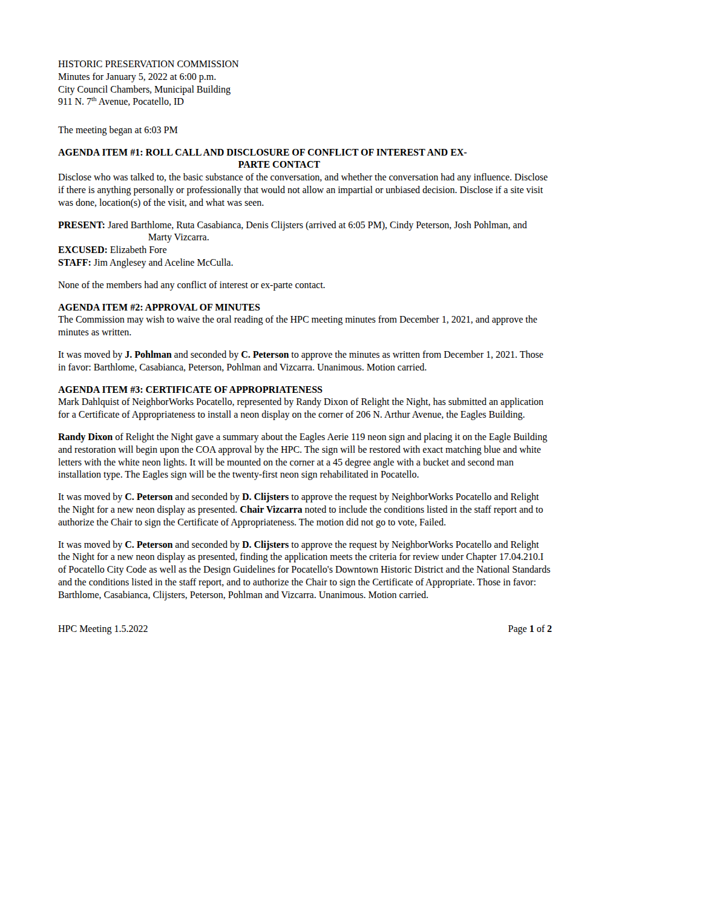HISTORIC PRESERVATION COMMISSION
Minutes for January 5, 2022 at 6:00 p.m.
City Council Chambers, Municipal Building
911 N. 7th Avenue, Pocatello, ID
The meeting began at 6:03 PM
AGENDA ITEM #1: ROLL CALL AND DISCLOSURE OF CONFLICT OF INTEREST AND EX-PARTE CONTACT
Disclose who was talked to, the basic substance of the conversation, and whether the conversation had any influence. Disclose if there is anything personally or professionally that would not allow an impartial or unbiased decision. Disclose if a site visit was done, location(s) of the visit, and what was seen.
PRESENT: Jared Barthlome, Ruta Casabianca, Denis Clijsters (arrived at 6:05 PM), Cindy Peterson, Josh Pohlman, and Marty Vizcarra.
EXCUSED: Elizabeth Fore
STAFF: Jim Anglesey and Aceline McCulla.
None of the members had any conflict of interest or ex-parte contact.
AGENDA ITEM #2: APPROVAL OF MINUTES
The Commission may wish to waive the oral reading of the HPC meeting minutes from December 1, 2021, and approve the minutes as written.
It was moved by J. Pohlman and seconded by C. Peterson to approve the minutes as written from December 1, 2021. Those in favor: Barthlome, Casabianca, Peterson, Pohlman and Vizcarra. Unanimous. Motion carried.
AGENDA ITEM #3: CERTIFICATE OF APPROPRIATENESS
Mark Dahlquist of NeighborWorks Pocatello, represented by Randy Dixon of Relight the Night, has submitted an application for a Certificate of Appropriateness to install a neon display on the corner of 206 N. Arthur Avenue, the Eagles Building.
Randy Dixon of Relight the Night gave a summary about the Eagles Aerie 119 neon sign and placing it on the Eagle Building and restoration will begin upon the COA approval by the HPC. The sign will be restored with exact matching blue and white letters with the white neon lights. It will be mounted on the corner at a 45 degree angle with a bucket and second man installation type. The Eagles sign will be the twenty-first neon sign rehabilitated in Pocatello.
It was moved by C. Peterson and seconded by D. Clijsters to approve the request by NeighborWorks Pocatello and Relight the Night for a new neon display as presented. Chair Vizcarra noted to include the conditions listed in the staff report and to authorize the Chair to sign the Certificate of Appropriateness. The motion did not go to vote, Failed.
It was moved by C. Peterson and seconded by D. Clijsters to approve the request by NeighborWorks Pocatello and Relight the Night for a new neon display as presented, finding the application meets the criteria for review under Chapter 17.04.210.I of Pocatello City Code as well as the Design Guidelines for Pocatello's Downtown Historic District and the National Standards and the conditions listed in the staff report, and to authorize the Chair to sign the Certificate of Appropriate. Those in favor: Barthlome, Casabianca, Clijsters, Peterson, Pohlman and Vizcarra. Unanimous. Motion carried.
HPC Meeting 1.5.2022 Page 1 of 2